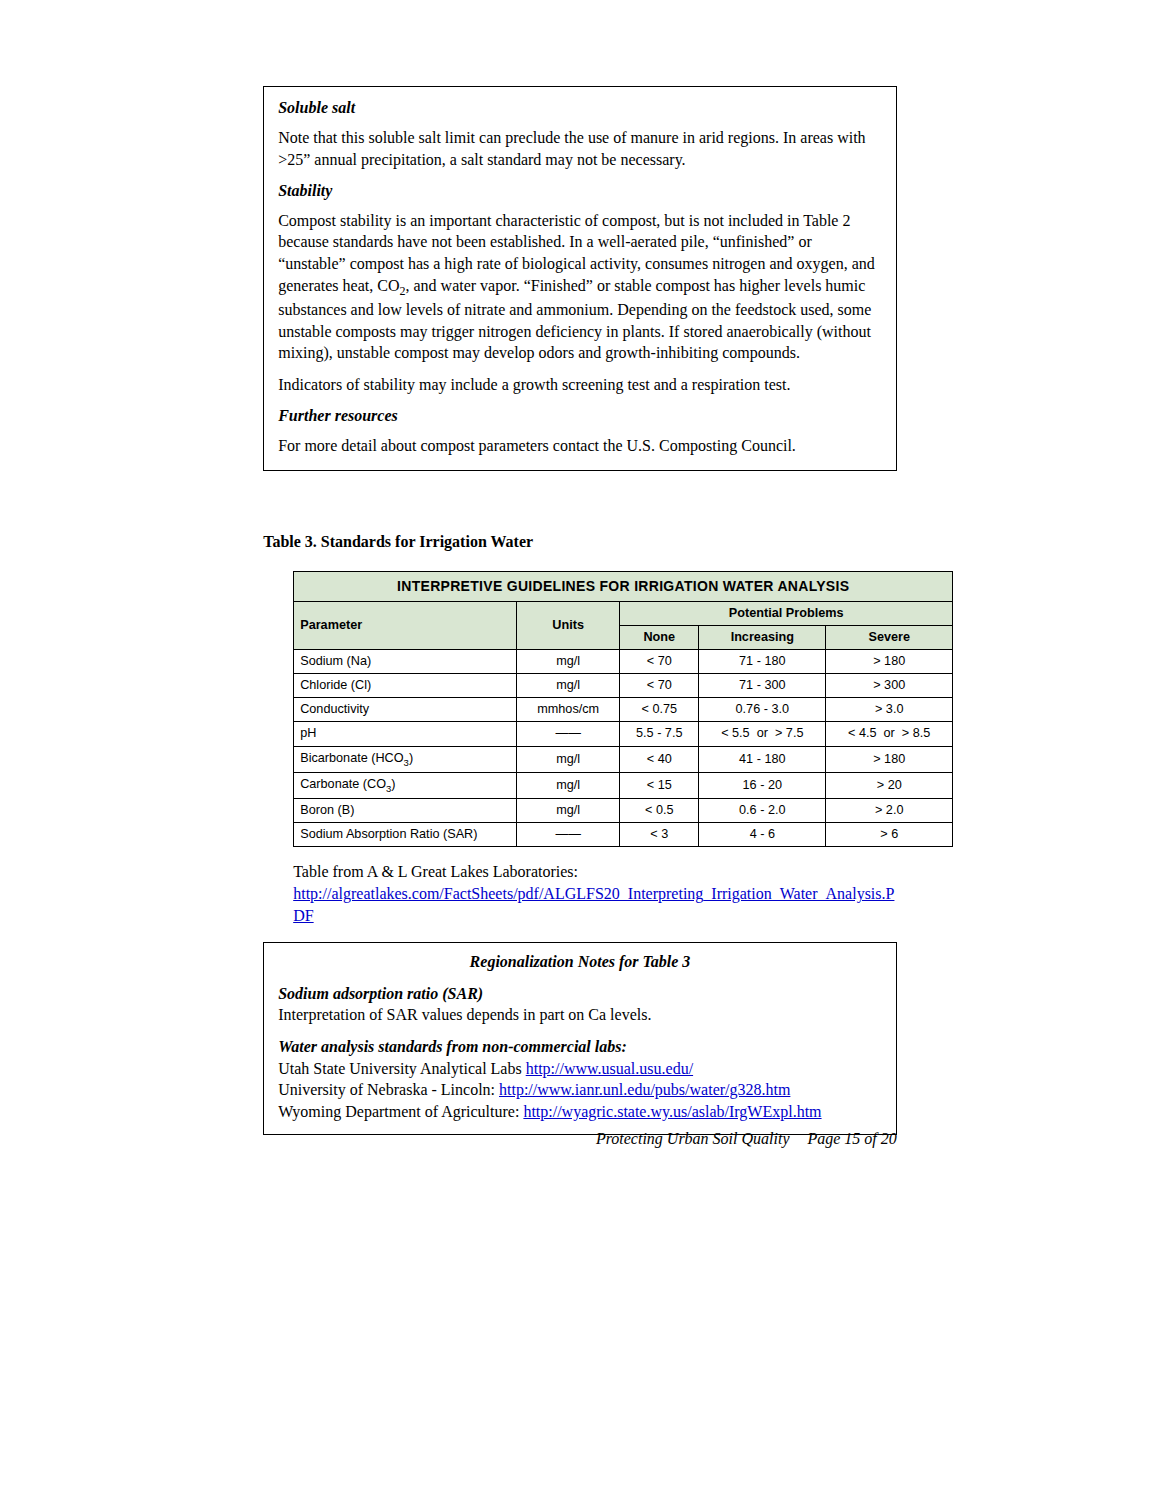Soluble salt
Note that this soluble salt limit can preclude the use of manure in arid regions. In areas with >25” annual precipitation, a salt standard may not be necessary.
Stability
Compost stability is an important characteristic of compost, but is not included in Table 2 because standards have not been established. In a well-aerated pile, “unfinished” or “unstable” compost has a high rate of biological activity, consumes nitrogen and oxygen, and generates heat, CO2, and water vapor. “Finished” or stable compost has higher levels humic substances and low levels of nitrate and ammonium. Depending on the feedstock used, some unstable composts may trigger nitrogen deficiency in plants. If stored anaerobically (without mixing), unstable compost may develop odors and growth-inhibiting compounds.
Indicators of stability may include a growth screening test and a respiration test.
Further resources
For more detail about compost parameters contact the U.S. Composting Council.
Table 3. Standards for Irrigation Water
| INTERPRETIVE GUIDELINES FOR IRRIGATION WATER ANALYSIS |
| --- |
| Parameter | Units | Potential Problems |
| None | Increasing | Severe |
| Sodium (Na) | mg/l | < 70 | 71 - 180 | > 180 |
| Chloride (Cl) | mg/l | < 70 | 71 - 300 | > 300 |
| Conductivity | mmhos/cm | < 0.75 | 0.76 - 3.0 | > 3.0 |
| pH | —— | 5.5 - 7.5 | < 5.5 or > 7.5 | < 4.5 or > 8.5 |
| Bicarbonate (HCO 3 ) | mg/l | < 40 | 41 - 180 | > 180 |
| Carbonate (CO 3 ) | mg/l | < 15 | 16 - 20 | > 20 |
| Boron (B) | mg/l | < 0.5 | 0.6 - 2.0 | > 2.0 |
| Sodium Absorption Ratio (SAR) | —— | < 3 | 4 - 6 | > 6 |
Table from A & L Great Lakes Laboratories:
http://algreatlakes.com/FactSheets/pdf/ALGLFS20_Interpreting_Irrigation_Water_Analysis.PDF
Regionalization Notes for Table 3
Sodium adsorption ratio (SAR)
Interpretation of SAR values depends in part on Ca levels.
Water analysis standards from non-commercial labs:
Utah State University Analytical Labs http://www.usual.usu.edu/
University of Nebraska - Lincoln: http://www.ianr.unl.edu/pubs/water/g328.htm
Wyoming Department of Agriculture: http://wyagric.state.wy.us/aslab/IrgWExpl.htm
Protecting Urban Soil QualityPage 15 of 20